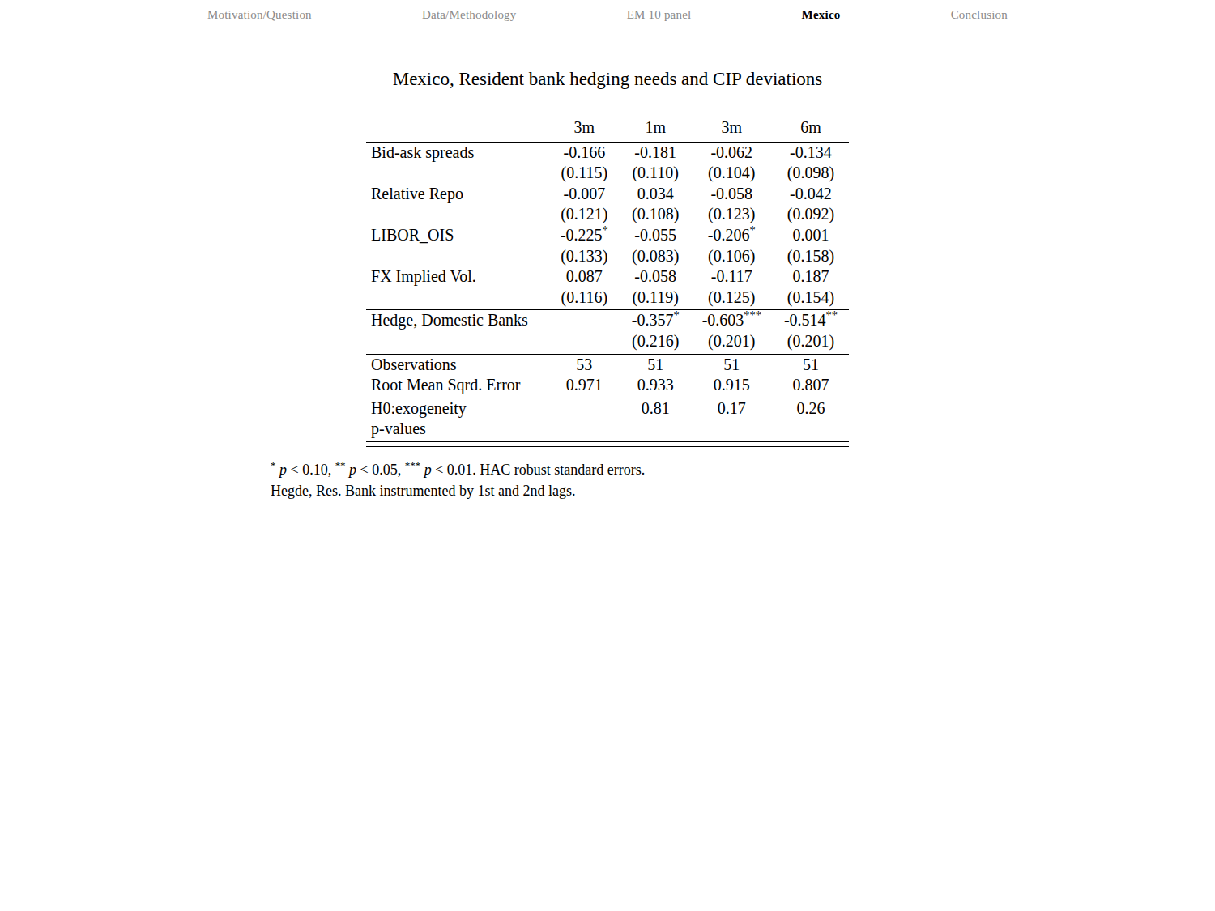Motivation/Question Data/Methodology EM 10 panel Mexico Conclusion
Mexico, Resident bank hedging needs and CIP deviations
| | 3m | 1m | 3m | 6m |
| Bid-ask spreads | -0.166 | -0.181 | -0.062 | -0.134 |
| | (0.115) | (0.110) | (0.104) | (0.098) |
| Relative Repo | -0.007 | 0.034 | -0.058 | -0.042 |
| | (0.121) | (0.108) | (0.123) | (0.092) |
| LIBOR_OIS | -0.225 * | -0.055 | -0.206 * | 0.001 |
| | (0.133) | (0.083) | (0.106) | (0.158) |
| FX Implied Vol. | 0.087 | -0.058 | -0.117 | 0.187 |
| | (0.116) | (0.119) | (0.125) | (0.154) |
| Hedge, Domestic Banks | | -0.357 * | -0.603 *** | -0.514 ** |
| | | (0.216) | (0.201) | (0.201) |
| Observations | 53 | 51 | 51 | 51 |
| Root Mean Sqrd. Error | 0.971 | 0.933 | 0.915 | 0.807 |
| H0:exogeneity | | 0.81 | 0.17 | 0.26 |
| p-values | | | | |
* p < 0.10, ** p < 0.05, *** p < 0.01. HAC robust standard errors.
Hegde, Res. Bank instrumented by 1st and 2nd lags.